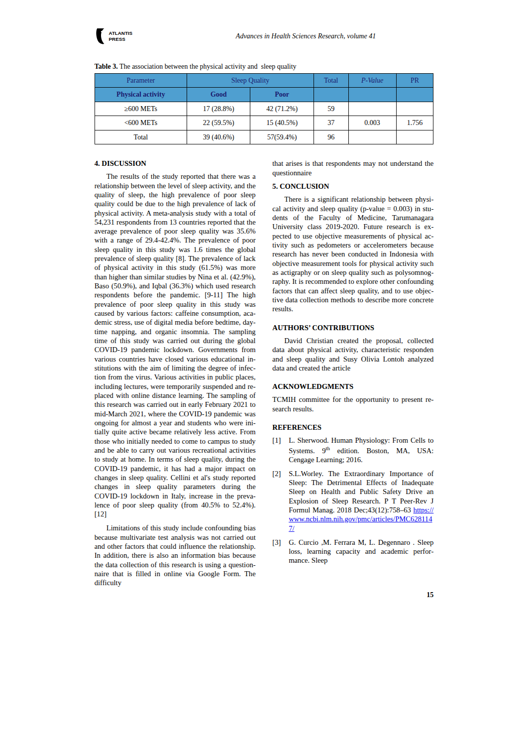ATLANTIS PRESS
Advances in Health Sciences Research, volume 41
Table 3. The association between the physical activity and sleep quality
| Parameter | Sleep Quality | Total | P-Value | PR |
| --- | --- | --- | --- | --- |
| Physical activity | Good | Poor | | | |
| ≥600 METs | 17 (28.8%) | 42 (71.2%) | 59 | | |
| <600 METs | 22 (59.5%) | 15 (40.5%) | 37 | 0.003 | 1.756 |
| Total | 39 (40.6%) | 57(59.4%) | 96 | | |
4. DISCUSSION
The results of the study reported that there was a relationship between the level of sleep activity, and the quality of sleep, the high prevalence of poor sleep quality could be due to the high prevalence of lack of physical activity. A meta-analysis study with a total of 54,231 respondents from 13 countries reported that the average prevalence of poor sleep quality was 35.6% with a range of 29.4-42.4%. The prevalence of poor sleep quality in this study was 1.6 times the global prevalence of sleep quality [8]. The prevalence of lack of physical activity in this study (61.5%) was more than higher than similar studies by Nina et al. (42.9%), Baso (50.9%), and Iqbal (36.3%) which used research respondents before the pandemic. [9-11] The high prevalence of poor sleep quality in this study was caused by various factors: caffeine consumption, academic stress, use of digital media before bedtime, daytime napping, and organic insomnia. The sampling time of this study was carried out during the global COVID-19 pandemic lockdown. Governments from various countries have closed various educational institutions with the aim of limiting the degree of infection from the virus. Various activities in public places, including lectures, were temporarily suspended and replaced with online distance learning. The sampling of this research was carried out in early February 2021 to mid-March 2021, where the COVID-19 pandemic was ongoing for almost a year and students who were initially quite active became relatively less active. From those who initially needed to come to campus to study and be able to carry out various recreational activities to study at home. In terms of sleep quality, during the COVID-19 pandemic, it has had a major impact on changes in sleep quality. Cellini et al's study reported changes in sleep quality parameters during the COVID-19 lockdown in Italy, increase in the prevalence of poor sleep quality (from 40.5% to 52.4%). [12]
Limitations of this study include confounding bias because multivariate test analysis was not carried out and other factors that could influence the relationship. In addition, there is also an information bias because the data collection of this research is using a questionnaire that is filled in online via Google Form. The difficulty
that arises is that respondents may not understand the questionnaire
5. CONCLUSION
There is a significant relationship between physical activity and sleep quality (p-value = 0.003) in students of the Faculty of Medicine, Tarumanagara University class 2019-2020. Future research is expected to use objective measurements of physical activity such as pedometers or accelerometers because research has never been conducted in Indonesia with objective measurement tools for physical activity such as actigraphy or on sleep quality such as polysomnography. It is recommended to explore other confounding factors that can affect sleep quality, and to use objective data collection methods to describe more concrete results.
AUTHORS’ CONTRIBUTIONS
David Christian created the proposal, collected data about physical activity, characteristic responden and sleep quality and Susy Olivia Lontoh analyzed data and created the article
ACKNOWLEDGMENTS
TCMIH committee for the opportunity to present research results.
REFERENCES
[1] L. Sherwood. Human Physiology: From Cells to Systems. 9th edition. Boston, MA, USA: Cengage Learning; 2016.
[2] S.L.Worley. The Extraordinary Importance of Sleep: The Detrimental Effects of Inadequate Sleep on Health and Public Safety Drive an Explosion of Sleep Research. P T Peer-Rev J Formul Manag. 2018 Dec;43(12):758–63 https://www.ncbi.nlm.nih.gov/pmc/articles/PMC6281147/
[3] G. Curcio ,M. Ferrara M, L. Degennaro . Sleep loss, learning capacity and academic performance. Sleep
15